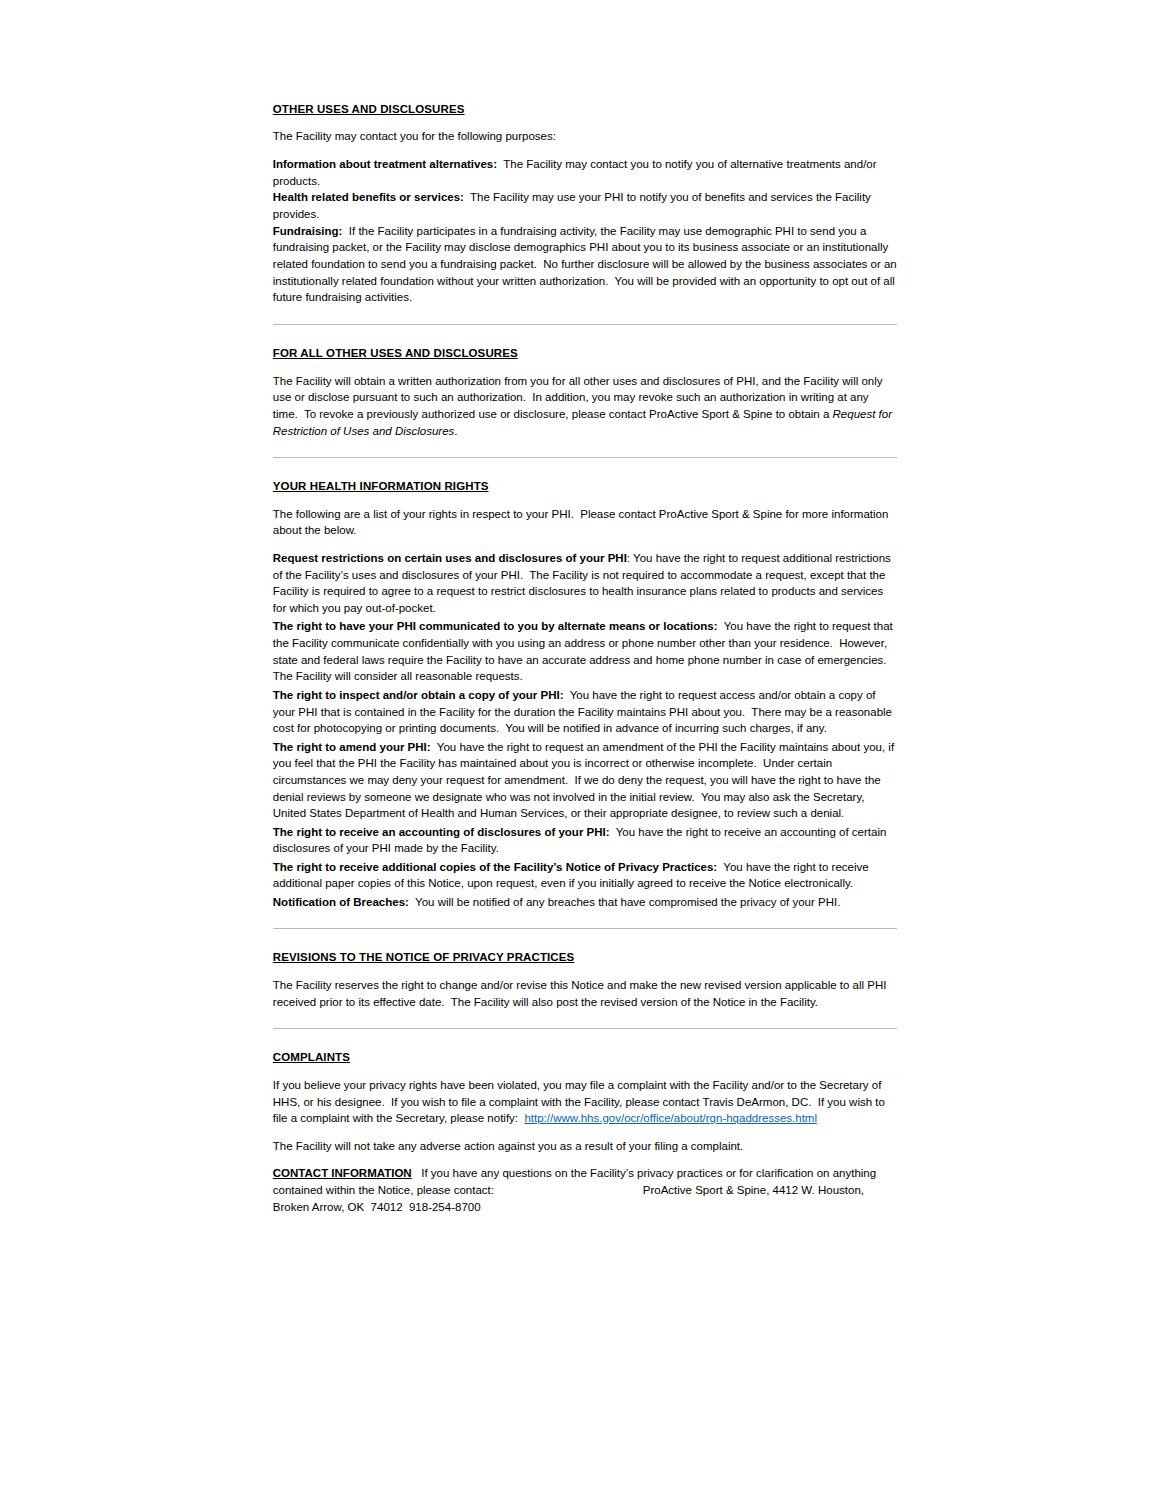OTHER USES AND DISCLOSURES
The Facility may contact you for the following purposes:
Information about treatment alternatives: The Facility may contact you to notify you of alternative treatments and/or products.
Health related benefits or services: The Facility may use your PHI to notify you of benefits and services the Facility provides.
Fundraising: If the Facility participates in a fundraising activity, the Facility may use demographic PHI to send you a fundraising packet, or the Facility may disclose demographics PHI about you to its business associate or an institutionally related foundation to send you a fundraising packet. No further disclosure will be allowed by the business associates or an institutionally related foundation without your written authorization. You will be provided with an opportunity to opt out of all future fundraising activities.
FOR ALL OTHER USES AND DISCLOSURES
The Facility will obtain a written authorization from you for all other uses and disclosures of PHI, and the Facility will only use or disclose pursuant to such an authorization. In addition, you may revoke such an authorization in writing at any time. To revoke a previously authorized use or disclosure, please contact ProActive Sport & Spine to obtain a Request for Restriction of Uses and Disclosures.
YOUR HEALTH INFORMATION RIGHTS
The following are a list of your rights in respect to your PHI. Please contact ProActive Sport & Spine for more information about the below.
Request restrictions on certain uses and disclosures of your PHI: You have the right to request additional restrictions of the Facility’s uses and disclosures of your PHI. The Facility is not required to accommodate a request, except that the Facility is required to agree to a request to restrict disclosures to health insurance plans related to products and services for which you pay out-of-pocket.
The right to have your PHI communicated to you by alternate means or locations: You have the right to request that the Facility communicate confidentially with you using an address or phone number other than your residence. However, state and federal laws require the Facility to have an accurate address and home phone number in case of emergencies. The Facility will consider all reasonable requests.
The right to inspect and/or obtain a copy of your PHI: You have the right to request access and/or obtain a copy of your PHI that is contained in the Facility for the duration the Facility maintains PHI about you. There may be a reasonable cost for photocopying or printing documents. You will be notified in advance of incurring such charges, if any.
The right to amend your PHI: You have the right to request an amendment of the PHI the Facility maintains about you, if you feel that the PHI the Facility has maintained about you is incorrect or otherwise incomplete. Under certain circumstances we may deny your request for amendment. If we do deny the request, you will have the right to have the denial reviews by someone we designate who was not involved in the initial review. You may also ask the Secretary, United States Department of Health and Human Services, or their appropriate designee, to review such a denial.
The right to receive an accounting of disclosures of your PHI: You have the right to receive an accounting of certain disclosures of your PHI made by the Facility.
The right to receive additional copies of the Facility’s Notice of Privacy Practices: You have the right to receive additional paper copies of this Notice, upon request, even if you initially agreed to receive the Notice electronically.
Notification of Breaches: You will be notified of any breaches that have compromised the privacy of your PHI.
REVISIONS TO THE NOTICE OF PRIVACY PRACTICES
The Facility reserves the right to change and/or revise this Notice and make the new revised version applicable to all PHI received prior to its effective date. The Facility will also post the revised version of the Notice in the Facility.
COMPLAINTS
If you believe your privacy rights have been violated, you may file a complaint with the Facility and/or to the Secretary of HHS, or his designee. If you wish to file a complaint with the Facility, please contact Travis DeArmon, DC. If you wish to file a complaint with the Secretary, please notify: http://www.hhs.gov/ocr/office/about/rgn-hqaddresses.html
The Facility will not take any adverse action against you as a result of your filing a complaint.
CONTACT INFORMATION If you have any questions on the Facility’s privacy practices or for clarification on anything contained within the Notice, please contact: ProActive Sport & Spine, 4412 W. Houston, Broken Arrow, OK 74012 918-254-8700